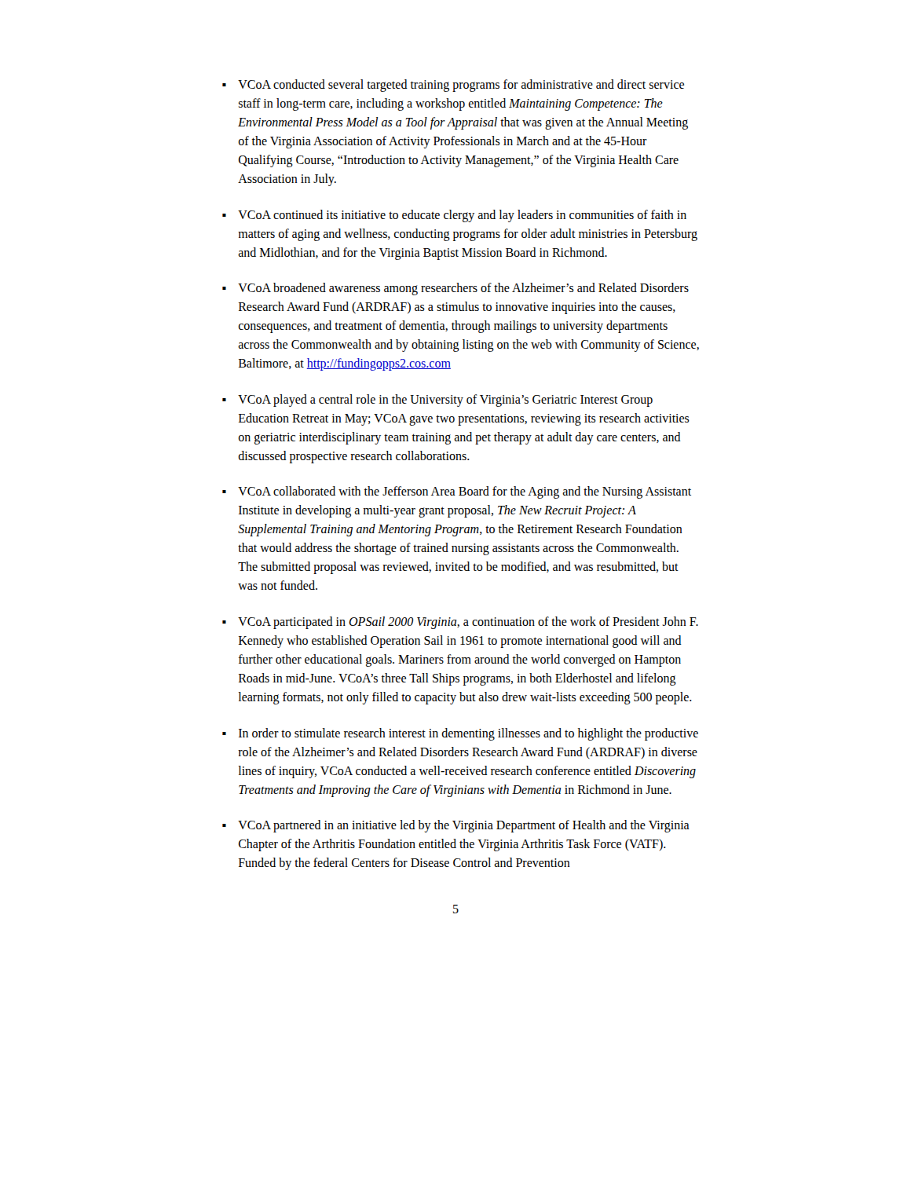VCoA conducted several targeted training programs for administrative and direct service staff in long-term care, including a workshop entitled Maintaining Competence: The Environmental Press Model as a Tool for Appraisal that was given at the Annual Meeting of the Virginia Association of Activity Professionals in March and at the 45-Hour Qualifying Course, “Introduction to Activity Management,” of the Virginia Health Care Association in July.
VCoA continued its initiative to educate clergy and lay leaders in communities of faith in matters of aging and wellness, conducting programs for older adult ministries in Petersburg and Midlothian, and for the Virginia Baptist Mission Board in Richmond.
VCoA broadened awareness among researchers of the Alzheimer’s and Related Disorders Research Award Fund (ARDRAF) as a stimulus to innovative inquiries into the causes, consequences, and treatment of dementia, through mailings to university departments across the Commonwealth and by obtaining listing on the web with Community of Science, Baltimore, at http://fundingopps2.cos.com
VCoA played a central role in the University of Virginia’s Geriatric Interest Group Education Retreat in May; VCoA gave two presentations, reviewing its research activities on geriatric interdisciplinary team training and pet therapy at adult day care centers, and discussed prospective research collaborations.
VCoA collaborated with the Jefferson Area Board for the Aging and the Nursing Assistant Institute in developing a multi-year grant proposal, The New Recruit Project: A Supplemental Training and Mentoring Program, to the Retirement Research Foundation that would address the shortage of trained nursing assistants across the Commonwealth. The submitted proposal was reviewed, invited to be modified, and was resubmitted, but was not funded.
VCoA participated in OPSail 2000 Virginia, a continuation of the work of President John F. Kennedy who established Operation Sail in 1961 to promote international good will and further other educational goals. Mariners from around the world converged on Hampton Roads in mid-June. VCoA’s three Tall Ships programs, in both Elderhostel and lifelong learning formats, not only filled to capacity but also drew wait-lists exceeding 500 people.
In order to stimulate research interest in dementing illnesses and to highlight the productive role of the Alzheimer’s and Related Disorders Research Award Fund (ARDRAF) in diverse lines of inquiry, VCoA conducted a well-received research conference entitled Discovering Treatments and Improving the Care of Virginians with Dementia in Richmond in June.
VCoA partnered in an initiative led by the Virginia Department of Health and the Virginia Chapter of the Arthritis Foundation entitled the Virginia Arthritis Task Force (VATF). Funded by the federal Centers for Disease Control and Prevention
5